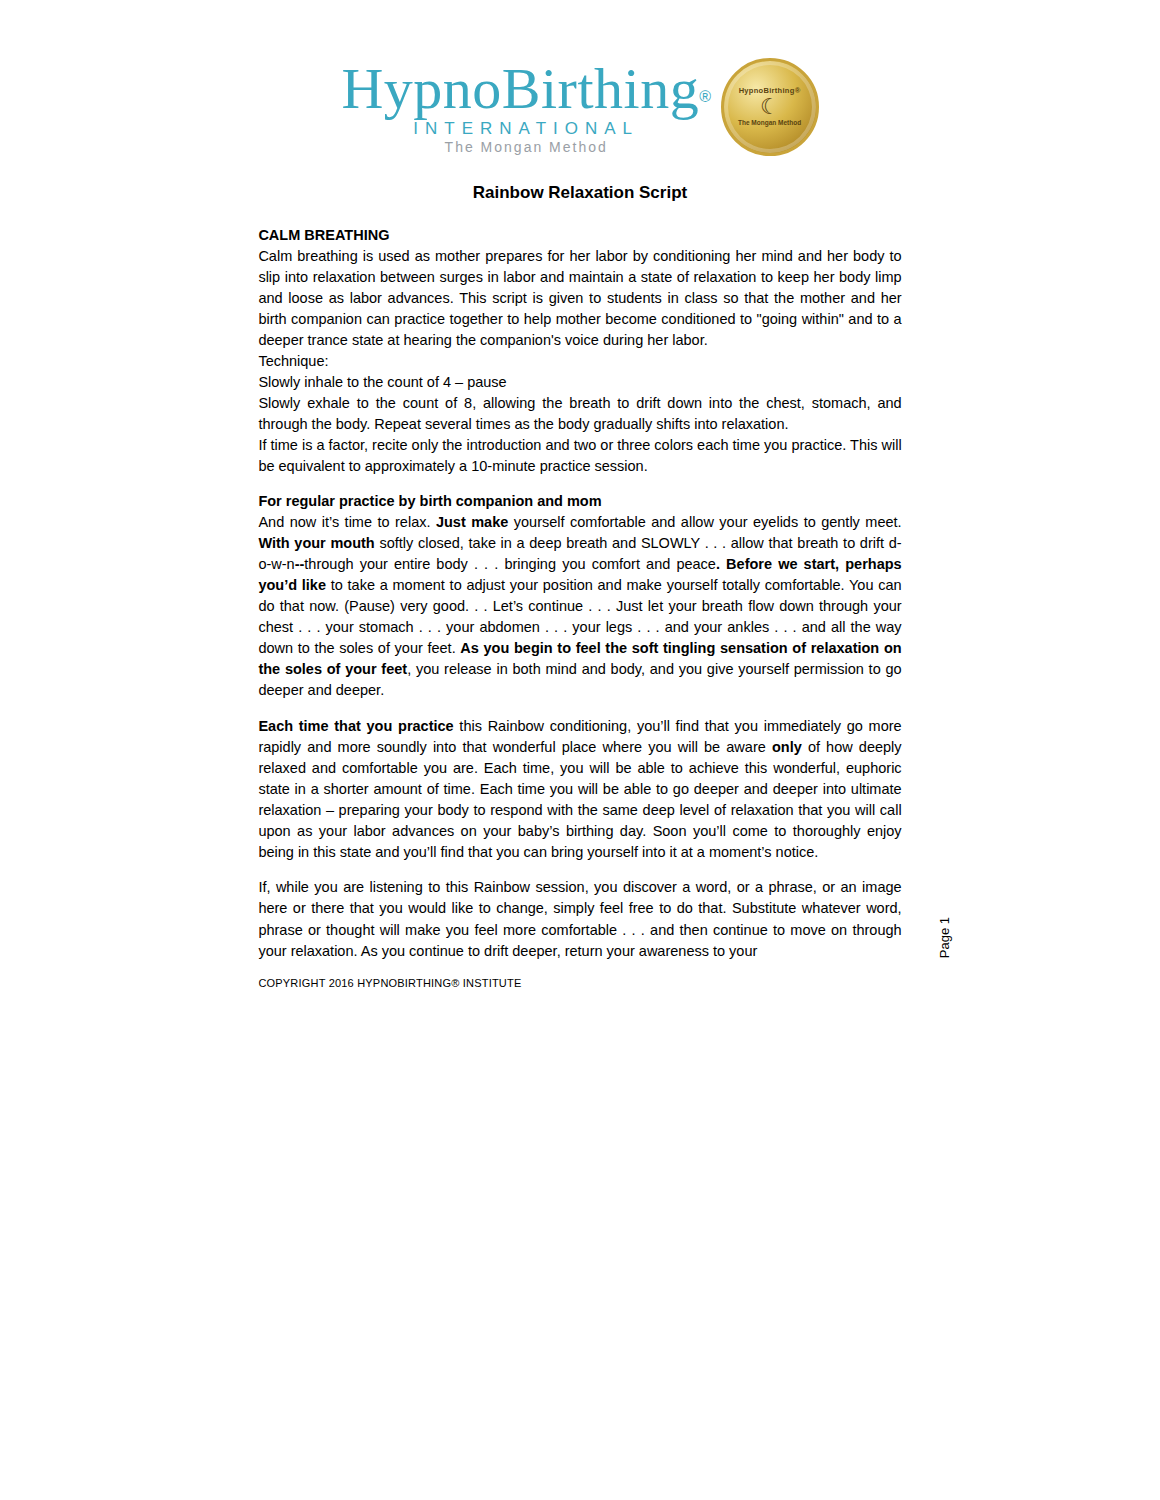HypnoBirthing®
INTERNATIONAL
The Mongan Method
HypnoBirthing®
☾
The Mongan Method
Rainbow Relaxation Script
CALM BREATHING
Calm breathing is used as mother prepares for her labor by conditioning her mind and her body to slip into relaxation between surges in labor and maintain a state of relaxation to keep her body limp and loose as labor advances. This script is given to students in class so that the mother and her birth companion can practice together to help mother become conditioned to "going within" and to a deeper trance state at hearing the companion's voice during her labor.
Technique:
Slowly inhale to the count of 4 – pause
Slowly exhale to the count of 8, allowing the breath to drift down into the chest, stomach, and through the body. Repeat several times as the body gradually shifts into relaxation.
If time is a factor, recite only the introduction and two or three colors each time you practice. This will be equivalent to approximately a 10-minute practice session.
For regular practice by birth companion and mom
And now it’s time to relax. Just make yourself comfortable and allow your eyelids to gently meet. With your mouth softly closed, take in a deep breath and SLOWLY . . . allow that breath to drift d-o-w-n--through your entire body . . . bringing you comfort and peace. Before we start, perhaps you’d like to take a moment to adjust your position and make yourself totally comfortable. You can do that now. (Pause) very good. . . Let’s continue . . . Just let your breath flow down through your chest . . . your stomach . . . your abdomen . . . your legs . . . and your ankles . . . and all the way down to the soles of your feet. As you begin to feel the soft tingling sensation of relaxation on the soles of your feet, you release in both mind and body, and you give yourself permission to go deeper and deeper.
Each time that you practice this Rainbow conditioning, you’ll find that you immediately go more rapidly and more soundly into that wonderful place where you will be aware only of how deeply relaxed and comfortable you are. Each time, you will be able to achieve this wonderful, euphoric state in a shorter amount of time. Each time you will be able to go deeper and deeper into ultimate relaxation – preparing your body to respond with the same deep level of relaxation that you will call upon as your labor advances on your baby’s birthing day. Soon you’ll come to thoroughly enjoy being in this state and you’ll find that you can bring yourself into it at a moment’s notice.
If, while you are listening to this Rainbow session, you discover a word, or a phrase, or an image here or there that you would like to change, simply feel free to do that. Substitute whatever word, phrase or thought will make you feel more comfortable . . . and then continue to move on through your relaxation. As you continue to drift deeper, return your awareness to your
COPYRIGHT 2016 HYPNOBIRTHING® INSTITUTE
Page 1